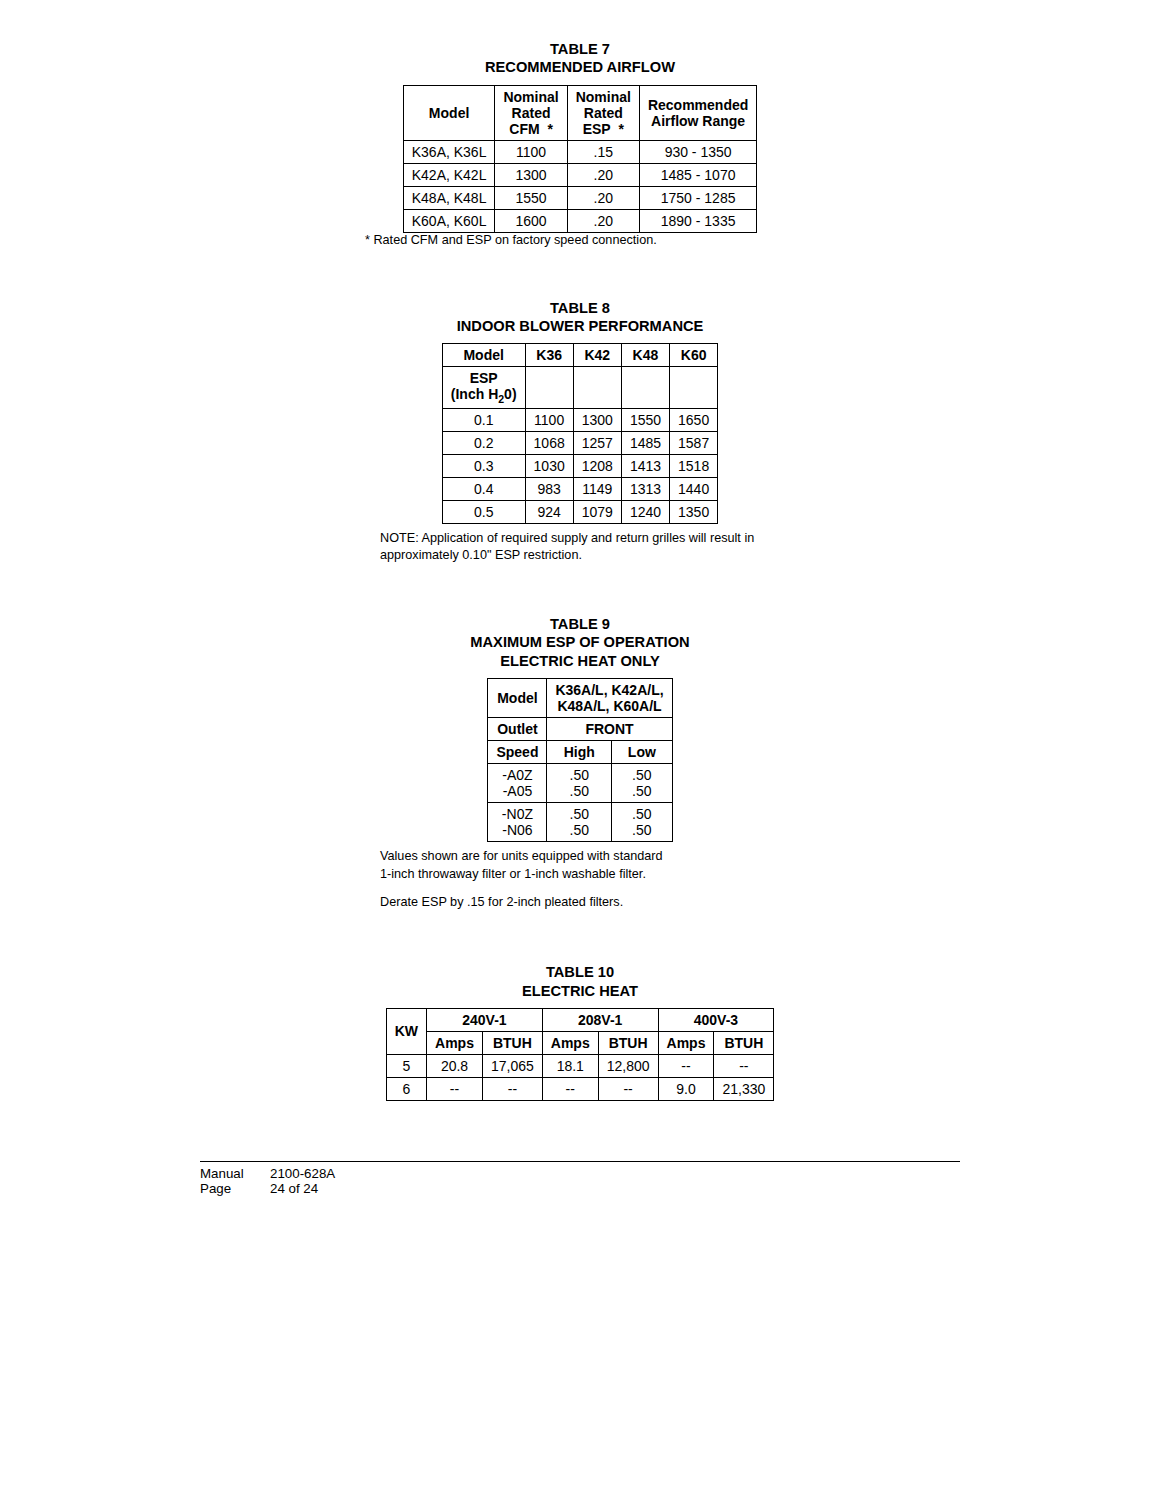TABLE 7
RECOMMENDED AIRFLOW
| Model | Nominal Rated CFM * | Nominal Rated ESP * | Recommended Airflow Range |
| --- | --- | --- | --- |
| K36A, K36L | 1100 | .15 | 930 - 1350 |
| K42A, K42L | 1300 | .20 | 1485 - 1070 |
| K48A, K48L | 1550 | .20 | 1750 - 1285 |
| K60A, K60L | 1600 | .20 | 1890 - 1335 |
* Rated CFM and ESP on factory speed connection.
TABLE 8
INDOOR BLOWER PERFORMANCE
| Model | K36 | K42 | K48 | K60 |
| --- | --- | --- | --- | --- |
| ESP (Inch H 2 0) | | | | |
| 0.1 | 1100 | 1300 | 1550 | 1650 |
| 0.2 | 1068 | 1257 | 1485 | 1587 |
| 0.3 | 1030 | 1208 | 1413 | 1518 |
| 0.4 | 983 | 1149 | 1313 | 1440 |
| 0.5 | 924 | 1079 | 1240 | 1350 |
NOTE: Application of required supply and return grilles will result in approximately 0.10" ESP restriction.
TABLE 9
MAXIMUM ESP OF OPERATION
ELECTRIC HEAT ONLY
| Model | K36A/L, K42A/L, K48A/L, K60A/L |
| --- | --- |
| Outlet | FRONT |
| Speed | High | Low |
| -A0Z -A05 | .50 .50 | .50 .50 |
| -N0Z -N06 | .50 .50 | .50 .50 |
Values shown are for units equipped with standard
1-inch throwaway filter or 1-inch washable filter.
Derate ESP by .15 for 2-inch pleated filters.
TABLE 10
ELECTRIC HEAT
| KW | 240V-1 | 208V-1 | 400V-3 |
| --- | --- | --- | --- |
| Amps | BTUH | Amps | BTUH | Amps | BTUH |
| 5 | 20.8 | 17,065 | 18.1 | 12,800 | -- | -- |
| 6 | -- | -- | -- | -- | 9.0 | 21,330 |
Manual
2100-628A
Page
24 of 24